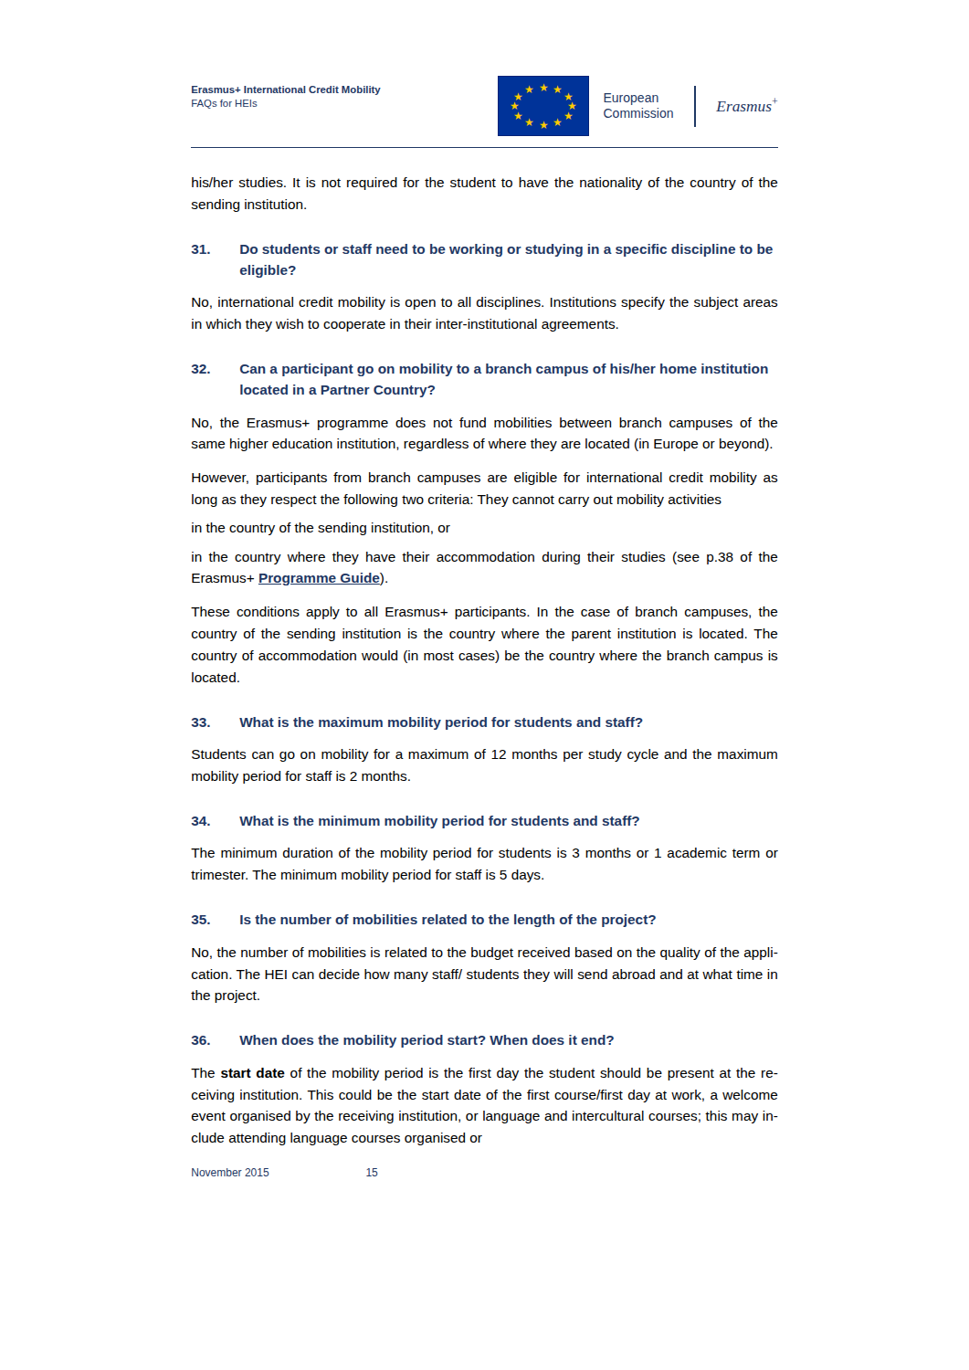Erasmus+ International Credit Mobility
FAQs for HEIs
★ ★ ★ ★ ★ ★ ★ ★ ★ ★ ★ ★
European Commission
Erasmus+
his/her studies. It is not required for the student to have the nationality of the country of the sending institution.
31. Do students or staff need to be working or studying in a specific discipline to be eligible?
No, international credit mobility is open to all disciplines. Institutions specify the subject areas in which they wish to cooperate in their inter-institutional agreements.
32. Can a participant go on mobility to a branch campus of his/her home institution located in a Partner Country?
No, the Erasmus+ programme does not fund mobilities between branch campuses of the same higher education institution, regardless of where they are located (in Europe or beyond).
However, participants from branch campuses are eligible for international credit mobility as long as they respect the following two criteria: They cannot carry out mobility activities
in the country of the sending institution, or
in the country where they have their accommodation during their studies (see p.38 of the Erasmus+ Programme Guide).
These conditions apply to all Erasmus+ participants. In the case of branch campuses, the country of the sending institution is the country where the parent institution is located. The country of accommodation would (in most cases) be the country where the branch campus is located.
33. What is the maximum mobility period for students and staff?
Students can go on mobility for a maximum of 12 months per study cycle and the maximum mobility period for staff is 2 months.
34. What is the minimum mobility period for students and staff?
The minimum duration of the mobility period for students is 3 months or 1 academic term or trimester. The minimum mobility period for staff is 5 days.
35. Is the number of mobilities related to the length of the project?
No, the number of mobilities is related to the budget received based on the quality of the application. The HEI can decide how many staff/ students they will send abroad and at what time in the project.
36. When does the mobility period start? When does it end?
The start date of the mobility period is the first day the student should be present at the receiving institution. This could be the start date of the first course/first day at work, a welcome event organised by the receiving institution, or language and intercultural courses; this may include attending language courses organised or
November 2015 15